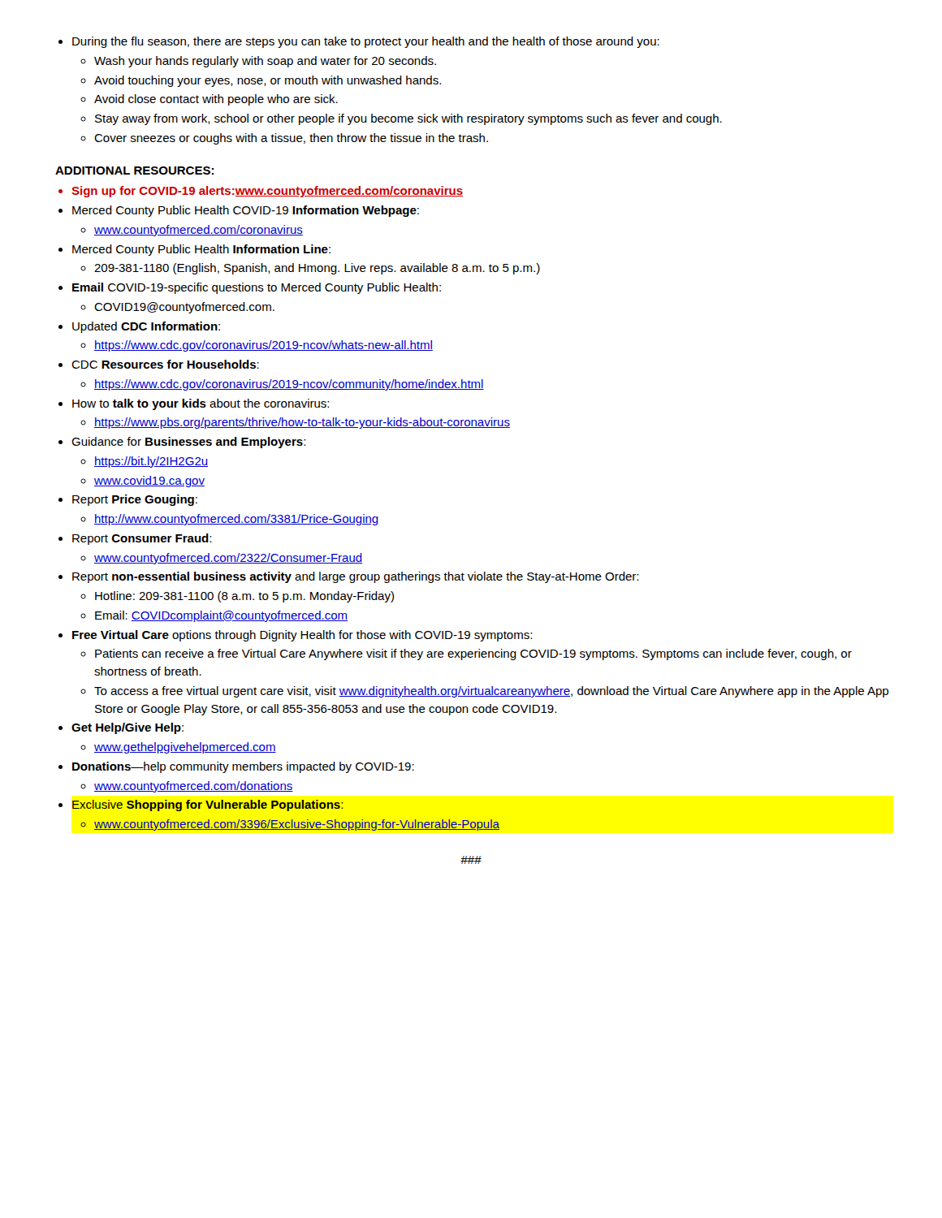During the flu season, there are steps you can take to protect your health and the health of those around you:
Wash your hands regularly with soap and water for 20 seconds.
Avoid touching your eyes, nose, or mouth with unwashed hands.
Avoid close contact with people who are sick.
Stay away from work, school or other people if you become sick with respiratory symptoms such as fever and cough.
Cover sneezes or coughs with a tissue, then throw the tissue in the trash.
ADDITIONAL RESOURCES:
Sign up for COVID-19 alerts: www.countyofmerced.com/coronavirus
Merced County Public Health COVID-19 Information Webpage:
www.countyofmerced.com/coronavirus
Merced County Public Health Information Line:
209-381-1180 (English, Spanish, and Hmong. Live reps. available 8 a.m. to 5 p.m.)
Email COVID-19-specific questions to Merced County Public Health:
COVID19@countyofmerced.com.
Updated CDC Information:
https://www.cdc.gov/coronavirus/2019-ncov/whats-new-all.html
CDC Resources for Households:
https://www.cdc.gov/coronavirus/2019-ncov/community/home/index.html
How to talk to your kids about the coronavirus:
https://www.pbs.org/parents/thrive/how-to-talk-to-your-kids-about-coronavirus
Guidance for Businesses and Employers:
https://bit.ly/2IH2G2u
www.covid19.ca.gov
Report Price Gouging:
http://www.countyofmerced.com/3381/Price-Gouging
Report Consumer Fraud:
www.countyofmerced.com/2322/Consumer-Fraud
Report non-essential business activity and large group gatherings that violate the Stay-at-Home Order:
Hotline: 209-381-1100 (8 a.m. to 5 p.m. Monday-Friday)
Email: COVIDcomplaint@countyofmerced.com
Free Virtual Care options through Dignity Health for those with COVID-19 symptoms:
Patients can receive a free Virtual Care Anywhere visit if they are experiencing COVID-19 symptoms. Symptoms can include fever, cough, or shortness of breath.
To access a free virtual urgent care visit, visit www.dignityhealth.org/virtualcareanywhere, download the Virtual Care Anywhere app in the Apple App Store or Google Play Store, or call 855-356-8053 and use the coupon code COVID19.
Get Help/Give Help:
www.gethelpgivehelpmerced.com
Donations—help community members impacted by COVID-19:
www.countyofmerced.com/donations
Exclusive Shopping for Vulnerable Populations:
www.countyofmerced.com/3396/Exclusive-Shopping-for-Vulnerable-Popula
###